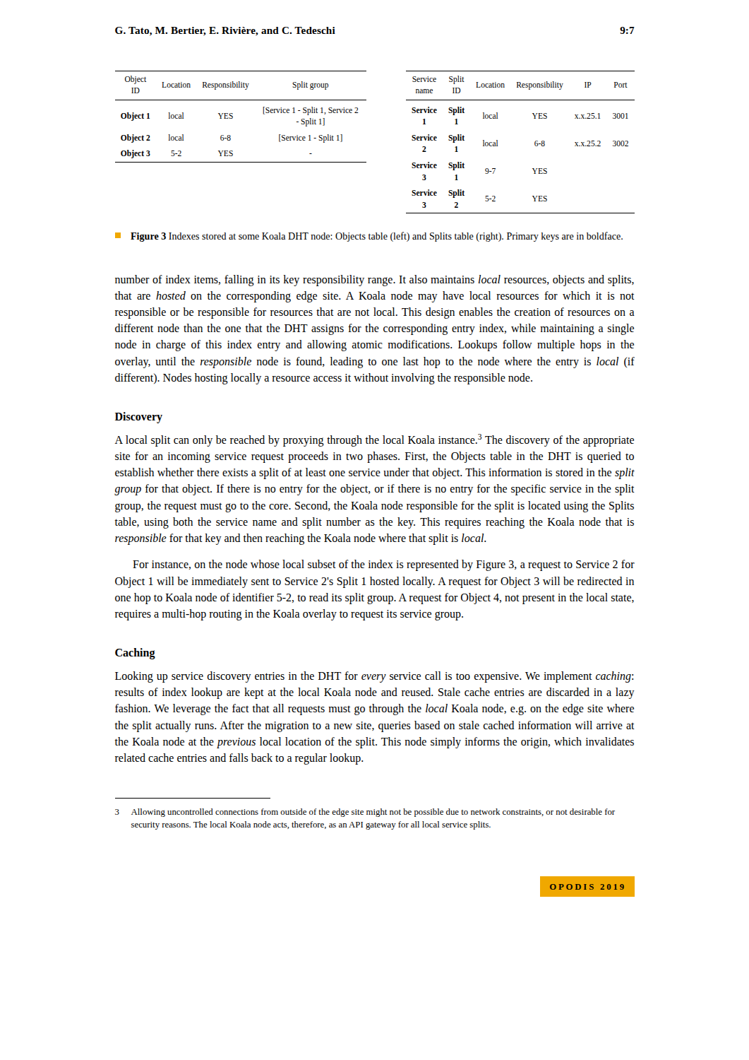G. Tato, M. Bertier, E. Rivière, and C. Tedeschi 9:7
| Object ID | Location | Responsibility | Split group |
| --- | --- | --- | --- |
| Object 1 | local | YES | [Service 1 - Split 1, Service 2 - Split 1] |
| Object 2 | local | 6-8 | [Service 1 - Split 1] |
| Object 3 | 5-2 | YES | - |
| Service name | Split ID | Location | Responsibility | IP | Port |
| --- | --- | --- | --- | --- | --- |
| Service 1 | Split 1 | local | YES | x.x.25.1 | 3001 |
| Service 2 | Split 1 | local | 6-8 | x.x.25.2 | 3002 |
| Service 3 | Split 1 | 9-7 | YES | | |
| Service 3 | Split 2 | 5-2 | YES | | |
Figure 3 Indexes stored at some Koala DHT node: Objects table (left) and Splits table (right). Primary keys are in boldface.
number of index items, falling in its key responsibility range. It also maintains local resources, objects and splits, that are hosted on the corresponding edge site. A Koala node may have local resources for which it is not responsible or be responsible for resources that are not local. This design enables the creation of resources on a different node than the one that the DHT assigns for the corresponding entry index, while maintaining a single node in charge of this index entry and allowing atomic modifications. Lookups follow multiple hops in the overlay, until the responsible node is found, leading to one last hop to the node where the entry is local (if different). Nodes hosting locally a resource access it without involving the responsible node.
Discovery
A local split can only be reached by proxying through the local Koala instance.3 The discovery of the appropriate site for an incoming service request proceeds in two phases. First, the Objects table in the DHT is queried to establish whether there exists a split of at least one service under that object. This information is stored in the split group for that object. If there is no entry for the object, or if there is no entry for the specific service in the split group, the request must go to the core. Second, the Koala node responsible for the split is located using the Splits table, using both the service name and split number as the key. This requires reaching the Koala node that is responsible for that key and then reaching the Koala node where that split is local.
For instance, on the node whose local subset of the index is represented by Figure 3, a request to Service 2 for Object 1 will be immediately sent to Service 2's Split 1 hosted locally. A request for Object 3 will be redirected in one hop to Koala node of identifier 5-2, to read its split group. A request for Object 4, not present in the local state, requires a multi-hop routing in the Koala overlay to request its service group.
Caching
Looking up service discovery entries in the DHT for every service call is too expensive. We implement caching: results of index lookup are kept at the local Koala node and reused. Stale cache entries are discarded in a lazy fashion. We leverage the fact that all requests must go through the local Koala node, e.g. on the edge site where the split actually runs. After the migration to a new site, queries based on stale cached information will arrive at the Koala node at the previous local location of the split. This node simply informs the origin, which invalidates related cache entries and falls back to a regular lookup.
3 Allowing uncontrolled connections from outside of the edge site might not be possible due to network constraints, or not desirable for security reasons. The local Koala node acts, therefore, as an API gateway for all local service splits.
OPODIS 2019